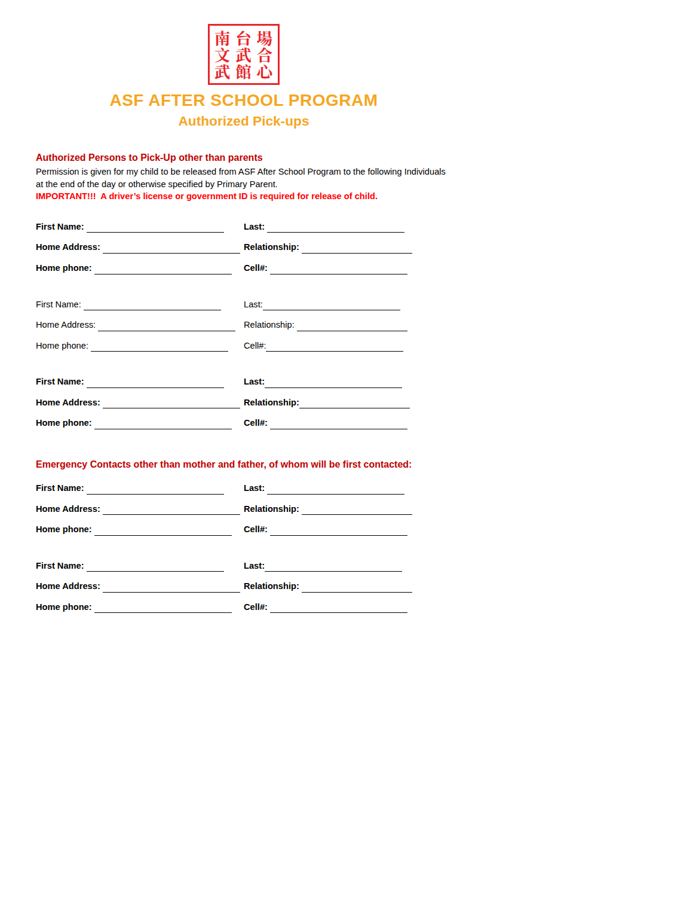南 台 場
文 武 合
武 館 心
ASF AFTER SCHOOL PROGRAM
Authorized Pick-ups
Authorized Persons to Pick-Up other than parents
Permission is given for my child to be released from ASF After School Program to the following Individuals at the end of the day or otherwise specified by Primary Parent.
IMPORTANT!!! A driver’s license or government ID is required for release of child.
| First Name: | Last: |
| Home Address: | Relationship: |
| Home phone: | Cell#: |
| First Name: | Last: |
| Home Address: | Relationship: |
| Home phone: | Cell#: |
| First Name: | Last: |
| Home Address: | Relationship: |
| Home phone: | Cell#: |
Emergency Contacts other than mother and father, of whom will be first contacted:
| First Name: | Last: |
| Home Address: | Relationship: |
| Home phone: | Cell#: |
| First Name: | Last: |
| Home Address: | Relationship: |
| Home phone: | Cell#: |